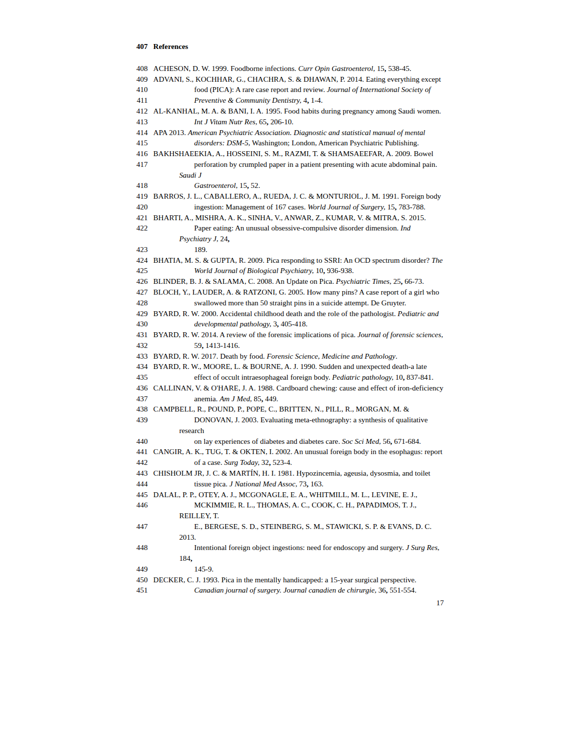407 References
408 ACHESON, D. W. 1999. Foodborne infections. Curr Opin Gastroenterol, 15, 538-45.
409 ADVANI, S., KOCHHAR, G., CHACHRA, S. & DHAWAN, P. 2014. Eating everything except
410 food (PICA): A rare case report and review. Journal of International Society of
411 Preventive & Community Dentistry, 4, 1-4.
412 AL-KANHAL, M. A. & BANI, I. A. 1995. Food habits during pregnancy among Saudi women.
413 Int J Vitam Nutr Res, 65, 206-10.
414 APA 2013. American Psychiatric Association. Diagnostic and statistical manual of mental
415 disorders: DSM-5, Washington; London, American Psychiatric Publishing.
416 BAKHSHAEEKIA, A., HOSSEINI, S. M., RAZMI, T. & SHAMSAEEFAR, A. 2009. Bowel
417 perforation by crumpled paper in a patient presenting with acute abdominal pain. Saudi J
418 Gastroenterol, 15, 52.
419 BARROS, J. L., CABALLERO, A., RUEDA, J. C. & MONTURIOL, J. M. 1991. Foreign body
420 ingestion: Management of 167 cases. World Journal of Surgery, 15, 783-788.
421 BHARTI, A., MISHRA, A. K., SINHA, V., ANWAR, Z., KUMAR, V. & MITRA, S. 2015.
422 Paper eating: An unusual obsessive-compulsive disorder dimension. Ind Psychiatry J, 24,
423 189.
424 BHATIA, M. S. & GUPTA, R. 2009. Pica responding to SSRI: An OCD spectrum disorder? The
425 World Journal of Biological Psychiatry, 10, 936-938.
426 BLINDER, B. J. & SALAMA, C. 2008. An Update on Pica. Psychiatric Times, 25, 66-73.
427 BLOCH, Y., LAUDER, A. & RATZONI, G. 2005. How many pins? A case report of a girl who
428 swallowed more than 50 straight pins in a suicide attempt. De Gruyter.
429 BYARD, R. W. 2000. Accidental childhood death and the role of the pathologist. Pediatric and
430 developmental pathology, 3, 405-418.
431 BYARD, R. W. 2014. A review of the forensic implications of pica. Journal of forensic sciences,
432 59, 1413-1416.
433 BYARD, R. W. 2017. Death by food. Forensic Science, Medicine and Pathology.
434 BYARD, R. W., MOORE, L. & BOURNE, A. J. 1990. Sudden and unexpected death-a late
435 effect of occult intraesophageal foreign body. Pediatric pathology, 10, 837-841.
436 CALLINAN, V. & O'HARE, J. A. 1988. Cardboard chewing: cause and effect of iron-deficiency
437 anemia. Am J Med, 85, 449.
438 CAMPBELL, R., POUND, P., POPE, C., BRITTEN, N., PILL, R., MORGAN, M. &
439 DONOVAN, J. 2003. Evaluating meta-ethnography: a synthesis of qualitative research
440 on lay experiences of diabetes and diabetes care. Soc Sci Med, 56, 671-684.
441 CANGIR, A. K., TUG, T. & OKTEN, I. 2002. An unusual foreign body in the esophagus: report
442 of a case. Surg Today, 32, 523-4.
443 CHISHOLM JR, J. C. & MARTÍN, H. I. 1981. Hypozincemia, ageusia, dysosmia, and toilet
444 tissue pica. J National Med Assoc, 73, 163.
445 DALAL, P. P., OTEY, A. J., MCGONAGLE, E. A., WHITMILL, M. L., LEVINE, E. J.,
446 MCKIMMIE, R. L., THOMAS, A. C., COOK, C. H., PAPADIMOS, T. J., REILLEY, T.
447 E., BERGESE, S. D., STEINBERG, S. M., STAWICKI, S. P. & EVANS, D. C. 2013.
448 Intentional foreign object ingestions: need for endoscopy and surgery. J Surg Res, 184,
449 145-9.
450 DECKER, C. J. 1993. Pica in the mentally handicapped: a 15-year surgical perspective.
451 Canadian journal of surgery. Journal canadien de chirurgie, 36, 551-554.
17